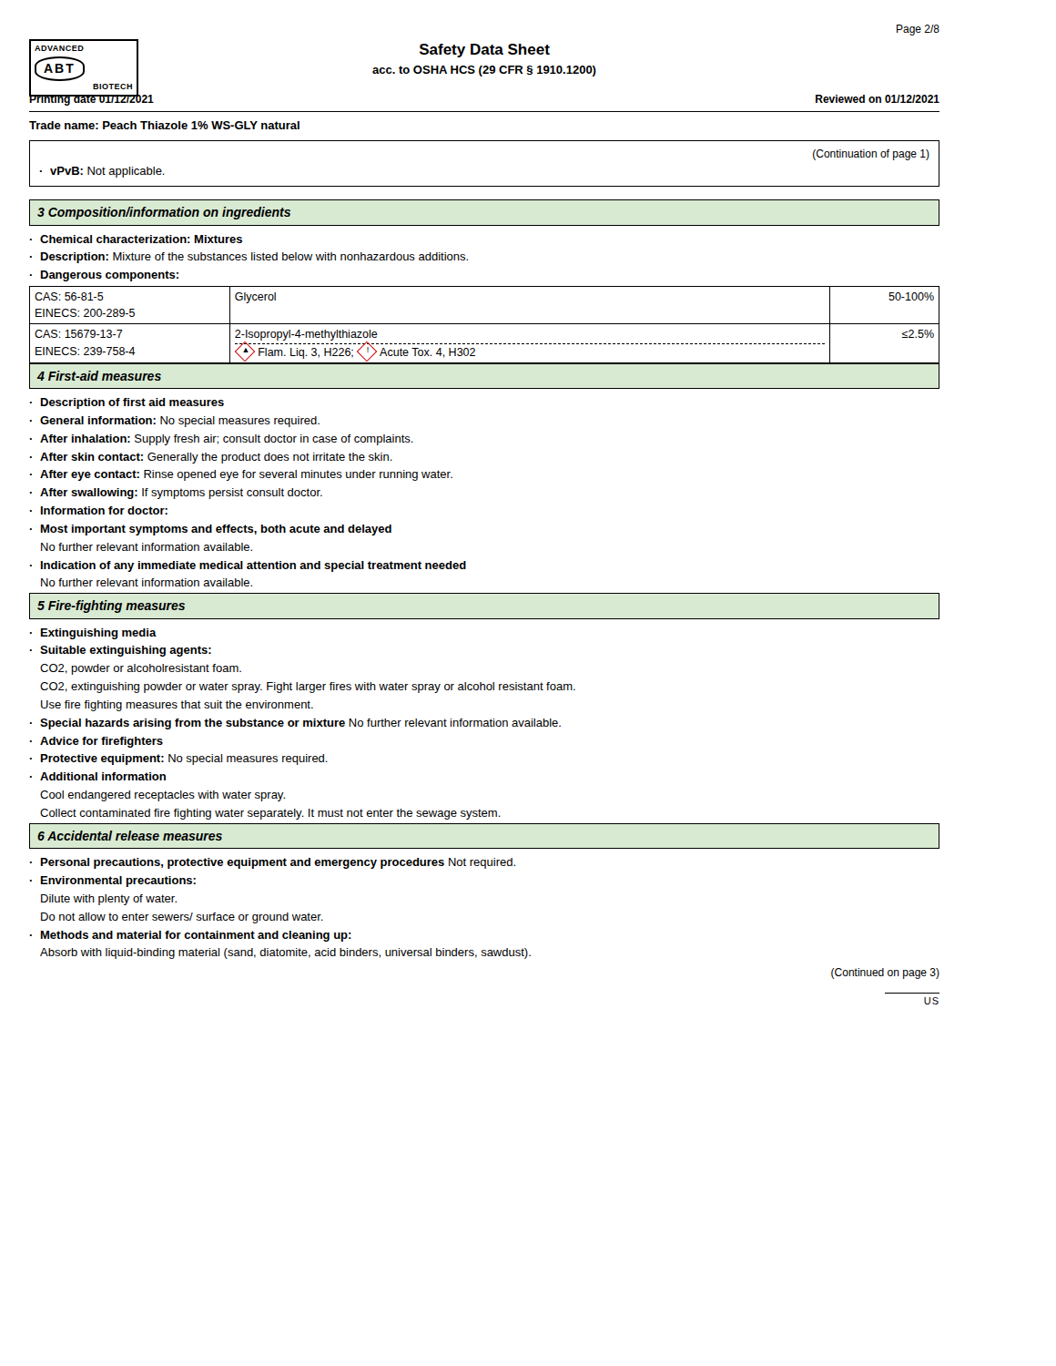Page 2/8
ADVANCED ABT BIOTECH
Safety Data Sheet
acc. to OSHA HCS (29 CFR § 1910.1200)
Printing date 01/12/2021 Reviewed on 01/12/2021
Trade name: Peach Thiazole 1% WS-GLY natural
(Continuation of page 1)
vPvB: Not applicable.
3 Composition/information on ingredients
Chemical characterization: Mixtures
Description: Mixture of the substances listed below with nonhazardous additions.
Dangerous components:
| CAS: 56-81-5 EINECS: 200-289-5 | Glycerol | 50-100% |
| CAS: 15679-13-7 EINECS: 239-758-4 | 2-Isopropyl-4-methylthiazole ▲ Flam. Liq. 3, H226; ! Acute Tox. 4, H302 | ≤2.5% |
4 First-aid measures
Description of first aid measures
General information: No special measures required.
After inhalation: Supply fresh air; consult doctor in case of complaints.
After skin contact: Generally the product does not irritate the skin.
After eye contact: Rinse opened eye for several minutes under running water.
After swallowing: If symptoms persist consult doctor.
Information for doctor:
Most important symptoms and effects, both acute and delayed
No further relevant information available.
Indication of any immediate medical attention and special treatment needed
No further relevant information available.
5 Fire-fighting measures
Extinguishing media
Suitable extinguishing agents:
CO2, powder or alcoholresistant foam.
CO2, extinguishing powder or water spray. Fight larger fires with water spray or alcohol resistant foam.
Use fire fighting measures that suit the environment.
Special hazards arising from the substance or mixture No further relevant information available.
Advice for firefighters
Protective equipment: No special measures required.
Additional information
Cool endangered receptacles with water spray.
Collect contaminated fire fighting water separately. It must not enter the sewage system.
6 Accidental release measures
Personal precautions, protective equipment and emergency procedures Not required.
Environmental precautions:
Dilute with plenty of water.
Do not allow to enter sewers/ surface or ground water.
Methods and material for containment and cleaning up:
Absorb with liquid-binding material (sand, diatomite, acid binders, universal binders, sawdust).
(Continued on page 3)
US